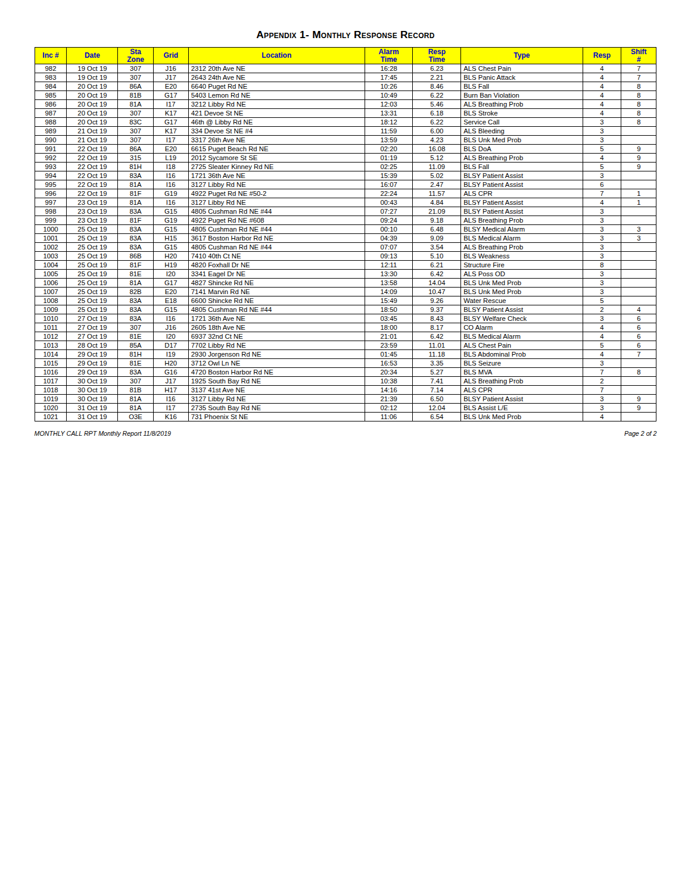Appendix 1- Monthly Response Record
| Inc # | Date | Sta Zone | Grid | Location | Alarm Time | Resp Time | Type | Resp | Shift # |
| --- | --- | --- | --- | --- | --- | --- | --- | --- | --- |
| 982 | 19 Oct 19 | 307 | J16 | 2312 20th Ave NE | 16:28 | 6.23 | ALS Chest Pain | 4 | 7 |
| 983 | 19 Oct 19 | 307 | J17 | 2643 24th Ave NE | 17:45 | 2.21 | BLS Panic Attack | 4 | 7 |
| 984 | 20 Oct 19 | 86A | E20 | 6640 Puget Rd NE | 10:26 | 8.46 | BLS Fall | 4 | 8 |
| 985 | 20 Oct 19 | 81B | G17 | 5403 Lemon Rd NE | 10:49 | 6.22 | Burn Ban Violation | 4 | 8 |
| 986 | 20 Oct 19 | 81A | I17 | 3212 Libby Rd NE | 12:03 | 5.46 | ALS Breathing Prob | 4 | 8 |
| 987 | 20 Oct 19 | 307 | K17 | 421 Devoe St NE | 13:31 | 6.18 | BLS Stroke | 4 | 8 |
| 988 | 20 Oct 19 | 83C | G17 | 46th @ Libby Rd NE | 18:12 | 6.22 | Service Call | 3 | 8 |
| 989 | 21 Oct 19 | 307 | K17 | 334 Devoe St NE #4 | 11:59 | 6.00 | ALS Bleeding | 3 | |
| 990 | 21 Oct 19 | 307 | I17 | 3317 26th Ave NE | 13:59 | 4.23 | BLS Unk Med Prob | 3 | |
| 991 | 22 Oct 19 | 86A | E20 | 6615 Puget Beach Rd NE | 02:20 | 16.08 | BLS DoA | 5 | 9 |
| 992 | 22 Oct 19 | 315 | L19 | 2012 Sycamore St SE | 01:19 | 5.12 | ALS Breathing Prob | 4 | 9 |
| 993 | 22 Oct 19 | 81H | I18 | 2725 Sleater Kinney Rd NE | 02:25 | 11.09 | BLS Fall | 5 | 9 |
| 994 | 22 Oct 19 | 83A | I16 | 1721 36th Ave NE | 15:39 | 5.02 | BLSY Patient Assist | 3 | |
| 995 | 22 Oct 19 | 81A | I16 | 3127 Libby Rd NE | 16:07 | 2.47 | BLSY Patient Assist | 6 | |
| 996 | 22 Oct 19 | 81F | G19 | 4922 Puget Rd NE #50-2 | 22:24 | 11.57 | ALS CPR | 7 | 1 |
| 997 | 23 Oct 19 | 81A | I16 | 3127 Libby Rd NE | 00:43 | 4.84 | BLSY Patient Assist | 4 | 1 |
| 998 | 23 Oct 19 | 83A | G15 | 4805 Cushman Rd NE #44 | 07:27 | 21.09 | BLSY Patient Assist | 3 | |
| 999 | 23 Oct 19 | 81F | G19 | 4922 Puget Rd NE #608 | 09:24 | 9.18 | ALS Breathing Prob | 3 | |
| 1000 | 25 Oct 19 | 83A | G15 | 4805 Cushman Rd NE #44 | 00:10 | 6.48 | BLSY Medical Alarm | 3 | 3 |
| 1001 | 25 Oct 19 | 83A | H15 | 3617 Boston Harbor Rd NE | 04:39 | 9.09 | BLS Medical Alarm | 3 | 3 |
| 1002 | 25 Oct 19 | 83A | G15 | 4805 Cushman Rd NE #44 | 07:07 | 3.54 | ALS Breathing Prob | 3 | |
| 1003 | 25 Oct 19 | 86B | H20 | 7410 40th Ct NE | 09:13 | 5.10 | BLS Weakness | 3 | |
| 1004 | 25 Oct 19 | 81F | H19 | 4820 Foxhall Dr NE | 12:11 | 6.21 | Structure Fire | 8 | |
| 1005 | 25 Oct 19 | 81E | I20 | 3341 Eagel Dr NE | 13:30 | 6.42 | ALS Poss OD | 3 | |
| 1006 | 25 Oct 19 | 81A | G17 | 4827 Shincke Rd NE | 13:58 | 14.04 | BLS Unk Med Prob | 3 | |
| 1007 | 25 Oct 19 | 82B | E20 | 7141 Marvin Rd NE | 14:09 | 10.47 | BLS Unk Med Prob | 3 | |
| 1008 | 25 Oct 19 | 83A | E18 | 6600 Shincke Rd NE | 15:49 | 9.26 | Water Rescue | 5 | |
| 1009 | 25 Oct 19 | 83A | G15 | 4805 Cushman Rd NE #44 | 18:50 | 9.37 | BLSY Patient Assist | 2 | 4 |
| 1010 | 27 Oct 19 | 83A | I16 | 1721 36th Ave NE | 03:45 | 8.43 | BLSY Welfare Check | 3 | 6 |
| 1011 | 27 Oct 19 | 307 | J16 | 2605 18th Ave NE | 18:00 | 8.17 | CO Alarm | 4 | 6 |
| 1012 | 27 Oct 19 | 81E | I20 | 6937 32nd Ct NE | 21:01 | 6.42 | BLS Medical Alarm | 4 | 6 |
| 1013 | 28 Oct 19 | 85A | D17 | 7702 Libby Rd NE | 23:59 | 11.01 | ALS Chest Pain | 5 | 6 |
| 1014 | 29 Oct 19 | 81H | I19 | 2930 Jorgenson Rd NE | 01:45 | 11.18 | BLS Abdominal Prob | 4 | 7 |
| 1015 | 29 Oct 19 | 81E | H20 | 3712 Owl Ln NE | 16:53 | 3.35 | BLS Seizure | 3 | |
| 1016 | 29 Oct 19 | 83A | G16 | 4720 Boston Harbor Rd NE | 20:34 | 5.27 | BLS MVA | 7 | 8 |
| 1017 | 30 Oct 19 | 307 | J17 | 1925 South Bay Rd NE | 10:38 | 7.41 | ALS Breathing Prob | 2 | |
| 1018 | 30 Oct 19 | 81B | H17 | 3137 41st Ave NE | 14:16 | 7.14 | ALS CPR | 7 | |
| 1019 | 30 Oct 19 | 81A | I16 | 3127 Libby Rd NE | 21:39 | 6.50 | BLSY Patient Assist | 3 | 9 |
| 1020 | 31 Oct 19 | 81A | I17 | 2735 South Bay Rd NE | 02:12 | 12.04 | BLS Assist L/E | 3 | 9 |
| 1021 | 31 Oct 19 | O3E | K16 | 731 Phoenix St NE | 11:06 | 6.54 | BLS Unk Med Prob | 4 | |
MONTHLY CALL RPT Monthly Report 11/8/2019 Page 2 of 2